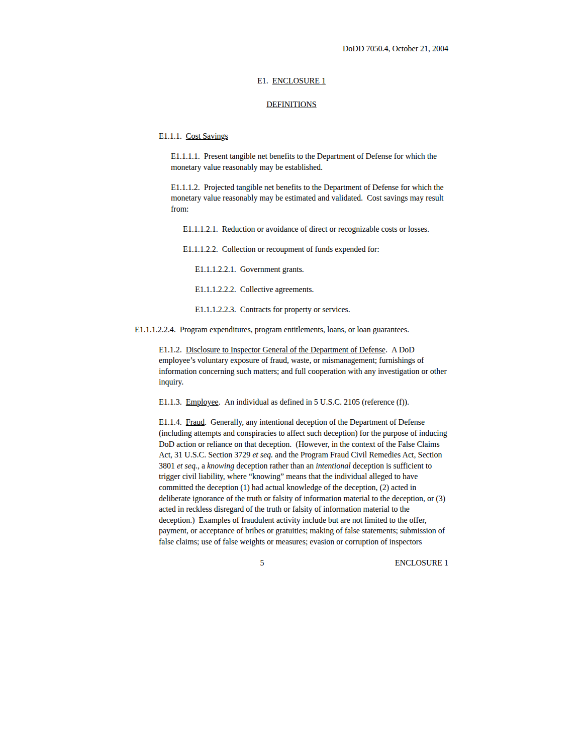DoDD 7050.4, October 21, 2004
E1. ENCLOSURE 1
DEFINITIONS
E1.1.1. Cost Savings
E1.1.1.1. Present tangible net benefits to the Department of Defense for which the monetary value reasonably may be established.
E1.1.1.2. Projected tangible net benefits to the Department of Defense for which the monetary value reasonably may be estimated and validated. Cost savings may result from:
E1.1.1.2.1. Reduction or avoidance of direct or recognizable costs or losses.
E1.1.1.2.2. Collection or recoupment of funds expended for:
E1.1.1.2.2.1. Government grants.
E1.1.1.2.2.2. Collective agreements.
E1.1.1.2.2.3. Contracts for property or services.
E1.1.1.2.2.4. Program expenditures, program entitlements, loans, or loan guarantees.
E1.1.2. Disclosure to Inspector General of the Department of Defense. A DoD employee’s voluntary exposure of fraud, waste, or mismanagement; furnishings of information concerning such matters; and full cooperation with any investigation or other inquiry.
E1.1.3. Employee. An individual as defined in 5 U.S.C. 2105 (reference (f)).
E1.1.4. Fraud. Generally, any intentional deception of the Department of Defense (including attempts and conspiracies to affect such deception) for the purpose of inducing DoD action or reliance on that deception. (However, in the context of the False Claims Act, 31 U.S.C. Section 3729 et seq. and the Program Fraud Civil Remedies Act, Section 3801 et seq., a knowing deception rather than an intentional deception is sufficient to trigger civil liability, where “knowing” means that the individual alleged to have committed the deception (1) had actual knowledge of the deception, (2) acted in deliberate ignorance of the truth or falsity of information material to the deception, or (3) acted in reckless disregard of the truth or falsity of information material to the deception.) Examples of fraudulent activity include but are not limited to the offer, payment, or acceptance of bribes or gratuities; making of false statements; submission of false claims; use of false weights or measures; evasion or corruption of inspectors
5 ENCLOSURE 1